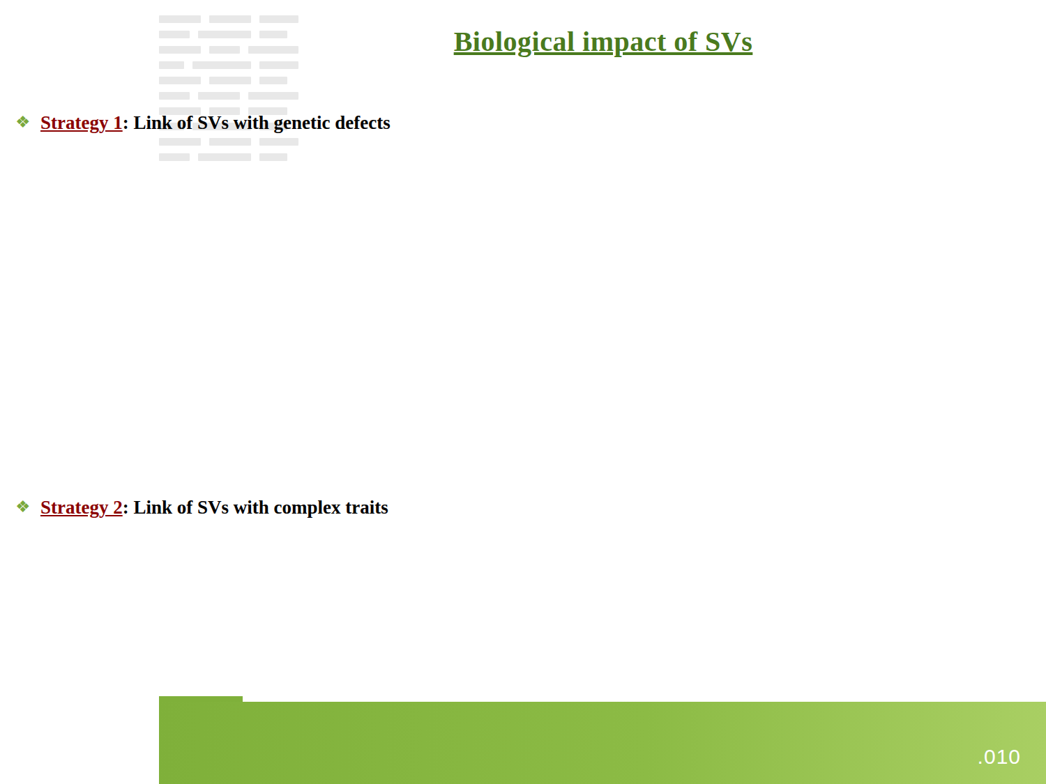Biological impact of SVs
❖Strategy 1: Link of SVs with genetic defects
❖Strategy 2: Link of SVs with complex traits
.010
INRA
SCIENCE & IMPACT